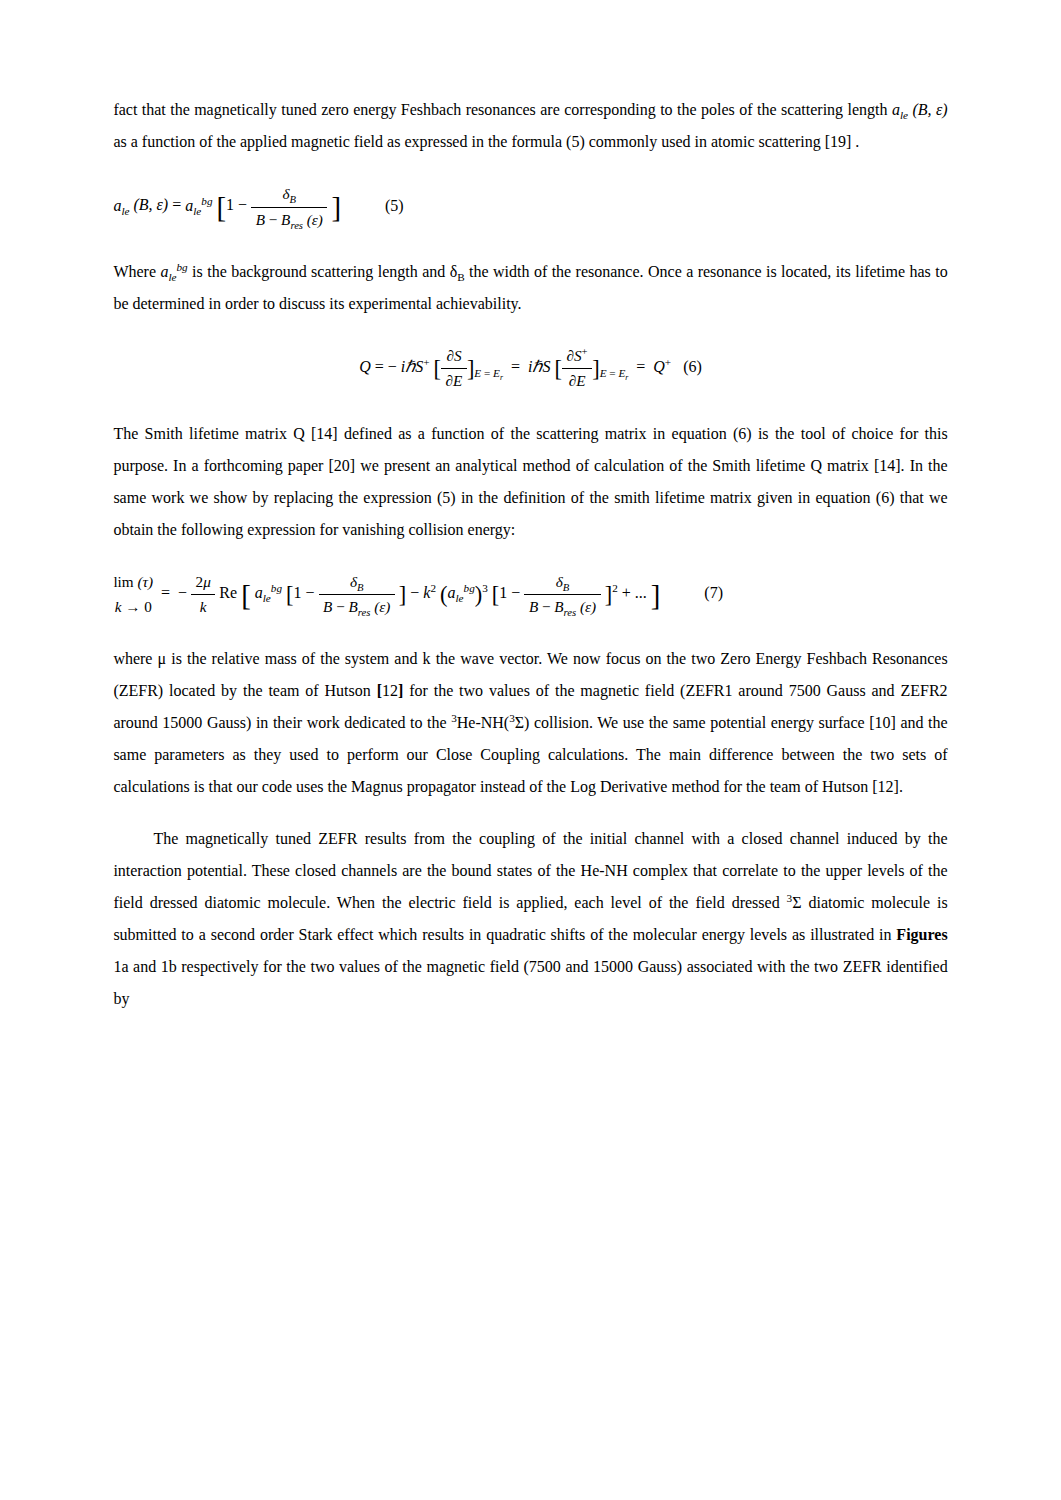fact that the magnetically tuned zero energy Feshbach resonances are corresponding to the poles of the scattering length ale (B, ε) as a function of the applied magnetic field as expressed in the formula (5) commonly used in atomic scattering [19] .
ale (B, ε) = alebg [1 − δB B − Bres (ε) ] (5)
Where alebg is the background scattering length and δB the width of the resonance. Once a resonance is located, its lifetime has to be determined in order to discuss its experimental achievability.
Q = − iℏS+ [∂S∂E]E = Er = iℏS [∂S+∂E]E = Er = Q+ (6)
The Smith lifetime matrix Q [14] defined as a function of the scattering matrix in equation (6) is the tool of choice for this purpose. In a forthcoming paper [20] we present an analytical method of calculation of the Smith lifetime Q matrix [14]. In the same work we show by replacing the expression (5) in the definition of the smith lifetime matrix given in equation (6) that we obtain the following expression for vanishing collision energy:
lim (τ) k → 0 = − 2μ k Re [ alebg [1 − δB B − Bres (ε) ] − k2 (alebg)3 [1 − δB B − Bres (ε) ]2 + ... ] (7)
where μ is the relative mass of the system and k the wave vector. We now focus on the two Zero Energy Feshbach Resonances (ZEFR) located by the team of Hutson [12] for the two values of the magnetic field (ZEFR1 around 7500 Gauss and ZEFR2 around 15000 Gauss) in their work dedicated to the 3He-NH(3Σ) collision. We use the same potential energy surface [10] and the same parameters as they used to perform our Close Coupling calculations. The main difference between the two sets of calculations is that our code uses the Magnus propagator instead of the Log Derivative method for the team of Hutson [12].
The magnetically tuned ZEFR results from the coupling of the initial channel with a closed channel induced by the interaction potential. These closed channels are the bound states of the He-NH complex that correlate to the upper levels of the field dressed diatomic molecule. When the electric field is applied, each level of the field dressed 3Σ diatomic molecule is submitted to a second order Stark effect which results in quadratic shifts of the molecular energy levels as illustrated in Figures 1a and 1b respectively for the two values of the magnetic field (7500 and 15000 Gauss) associated with the two ZEFR identified by